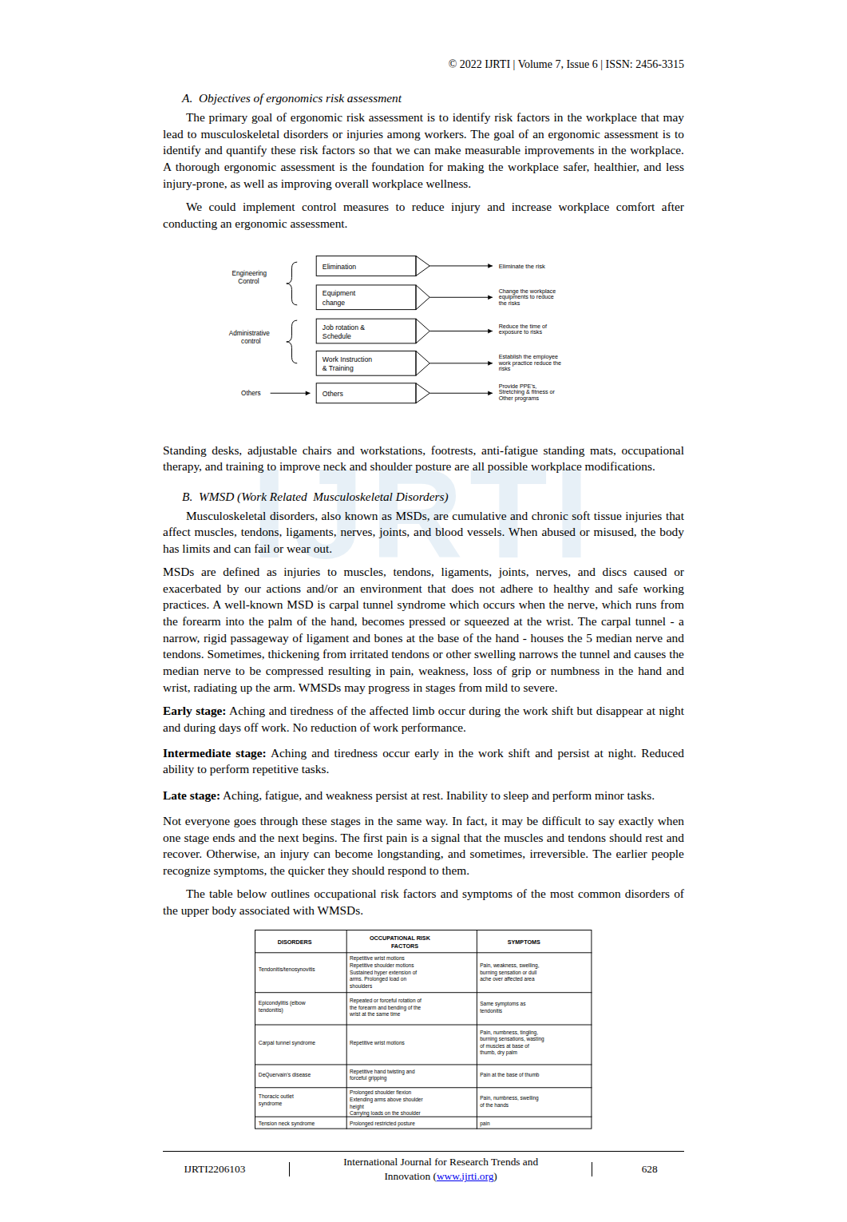IJRTI
© 2022 IJRTI | Volume 7, Issue 6 | ISSN: 2456-3315
A. Objectives of ergonomics risk assessment
The primary goal of ergonomic risk assessment is to identify risk factors in the workplace that may lead to musculoskeletal disorders or injuries among workers. The goal of an ergonomic assessment is to identify and quantify these risk factors so that we can make measurable improvements in the workplace. A thorough ergonomic assessment is the foundation for making the workplace safer, healthier, and less injury-prone, as well as improving overall workplace wellness.
We could implement control measures to reduce injury and increase workplace comfort after conducting an ergonomic assessment.
Engineering Control Elimination Eliminate the risk Equipment change Change the workplace equipments to reduce the risks Administrative control Job rotation & Schedule Reduce the time of exposure to risks Work Instruction & Training Establish the employee work practice reduce the risks Others Others Provide PPE's, Stretching & fitness or Other programs
Standing desks, adjustable chairs and workstations, footrests, anti-fatigue standing mats, occupational therapy, and training to improve neck and shoulder posture are all possible workplace modifications.
B. WMSD (Work Related Musculoskeletal Disorders)
Musculoskeletal disorders, also known as MSDs, are cumulative and chronic soft tissue injuries that affect muscles, tendons, ligaments, nerves, joints, and blood vessels. When abused or misused, the body has limits and can fail or wear out.
MSDs are defined as injuries to muscles, tendons, ligaments, joints, nerves, and discs caused or exacerbated by our actions and/or an environment that does not adhere to healthy and safe working practices. A well-known MSD is carpal tunnel syndrome which occurs when the nerve, which runs from the forearm into the palm of the hand, becomes pressed or squeezed at the wrist. The carpal tunnel - a narrow, rigid passageway of ligament and bones at the base of the hand - houses the 5 median nerve and tendons. Sometimes, thickening from irritated tendons or other swelling narrows the tunnel and causes the median nerve to be compressed resulting in pain, weakness, loss of grip or numbness in the hand and wrist, radiating up the arm. WMSDs may progress in stages from mild to severe.
Early stage: Aching and tiredness of the affected limb occur during the work shift but disappear at night and during days off work. No reduction of work performance.
Intermediate stage: Aching and tiredness occur early in the work shift and persist at night. Reduced ability to perform repetitive tasks.
Late stage: Aching, fatigue, and weakness persist at rest. Inability to sleep and perform minor tasks.
Not everyone goes through these stages in the same way. In fact, it may be difficult to say exactly when one stage ends and the next begins. The first pain is a signal that the muscles and tendons should rest and recover. Otherwise, an injury can become longstanding, and sometimes, irreversible. The earlier people recognize symptoms, the quicker they should respond to them.
The table below outlines occupational risk factors and symptoms of the most common disorders of the upper body associated with WMSDs.
DISORDERS OCCUPATIONAL RISK FACTORS SYMPTOMS Tendonitis/tenosynovitis Repetitive wrist motions Repetitive shoulder motions Sustained hyper extension of arms. Prolonged load on shoulders Pain, weakness, swelling, burning sensation or dull ache over affected area Epicondylitis (elbow tendonitis) Repeated or forceful rotation of the forearm and bending of the wrist at the same time Same symptoms as tendonitis Carpal tunnel syndrome Repetitive wrist motions Pain, numbness, tingling, burning sensations, wasting of muscles at base of thumb, dry palm DeQuervain's disease Repetitive hand twisting and forceful gripping Pain at the base of thumb Thoracic outlet syndrome Prolonged shoulder flexion Extending arms above shoulder height Carrying loads on the shoulder Pain, numbness, swelling of the hands Tension neck syndrome Prolonged restricted posture pain
IJRTI2206103
International Journal for Research Trends and Innovation (www.ijrti.org)
628